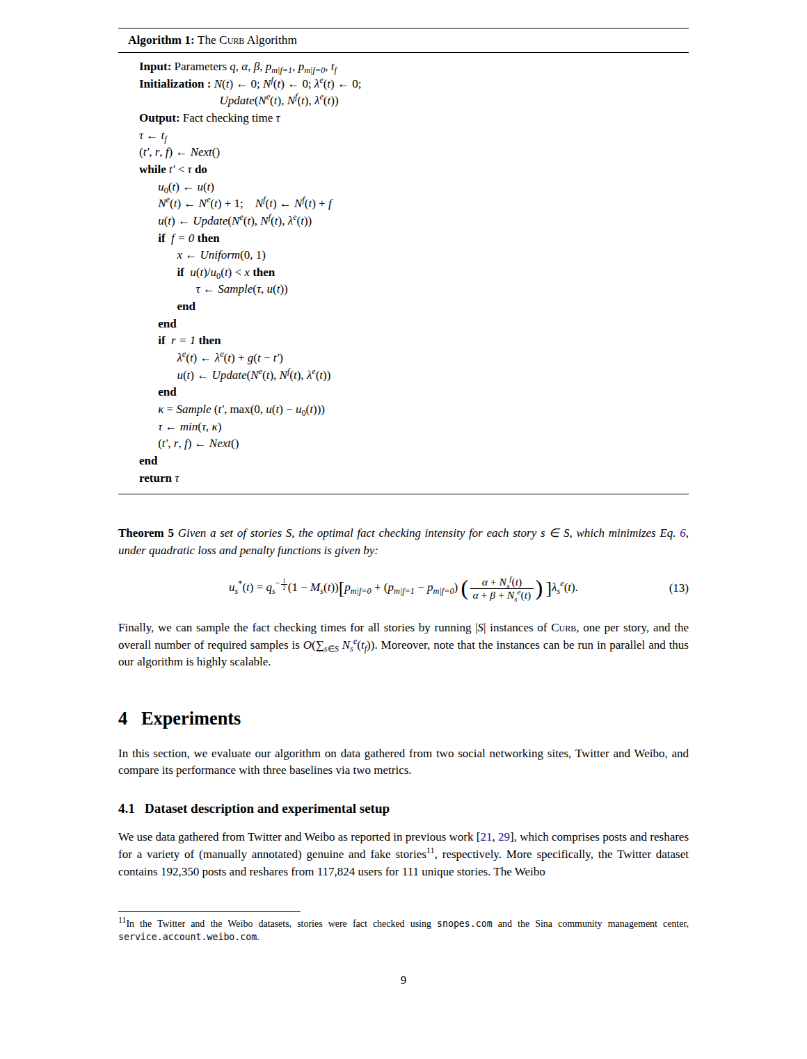Algorithm 1: The Curb Algorithm
Input: Parameters q, α, β, pm|f=1, pm|f=0, tf
Initialization : N(t) ← 0; Nf(t) ← 0; λe(t) ← 0;
Update(Ne(t), Nf(t), λe(t))
Output: Fact checking time τ
τ ← tf
(t′, r, f) ← Next()
while t′ < τ do
u0(t) ← u(t)
Ne(t) ← Ne(t) + 1; Nf(t) ← Nf(t) + f
u(t) ← Update(Ne(t), Nf(t), λe(t))
if f = 0 then
x ← Uniform(0, 1)
if u(t)/u0(t) < x then
τ ← Sample(τ, u(t))
end
end
if r = 1 then
λe(t) ← λe(t) + g(t − t′)
u(t) ← Update(Ne(t), Nf(t), λe(t))
end
κ = Sample (t′, max(0, u(t) − u0(t)))
τ ← min(τ, κ)
(t′, r, f) ← Next()
end
return τ
Theorem 5 Given a set of stories S, the optimal fact checking intensity for each story s ∈ S, which minimizes Eq. 6, under quadratic loss and penalty functions is given by:
us*(t) = qs−12(1 − Ms(t))[pm|f=0 + (pm|f=1 − pm|f=0) (α + Nsf(t) α + β + Nse(t)) ] λse(t).
(13)
Finally, we can sample the fact checking times for all stories by running |S| instances of Curb, one per story, and the overall number of required samples is O(∑s∈S Nse(tf)). Moreover, note that the instances can be run in parallel and thus our algorithm is highly scalable.
4 Experiments
In this section, we evaluate our algorithm on data gathered from two social networking sites, Twitter and Weibo, and compare its performance with three baselines via two metrics.
4.1 Dataset description and experimental setup
We use data gathered from Twitter and Weibo as reported in previous work [21, 29], which comprises posts and reshares for a variety of (manually annotated) genuine and fake stories11, respectively. More specifically, the Twitter dataset contains 192,350 posts and reshares from 117,824 users for 111 unique stories. The Weibo
11In the Twitter and the Weibo datasets, stories were fact checked using snopes.com and the Sina community management center, service.account.weibo.com.
9